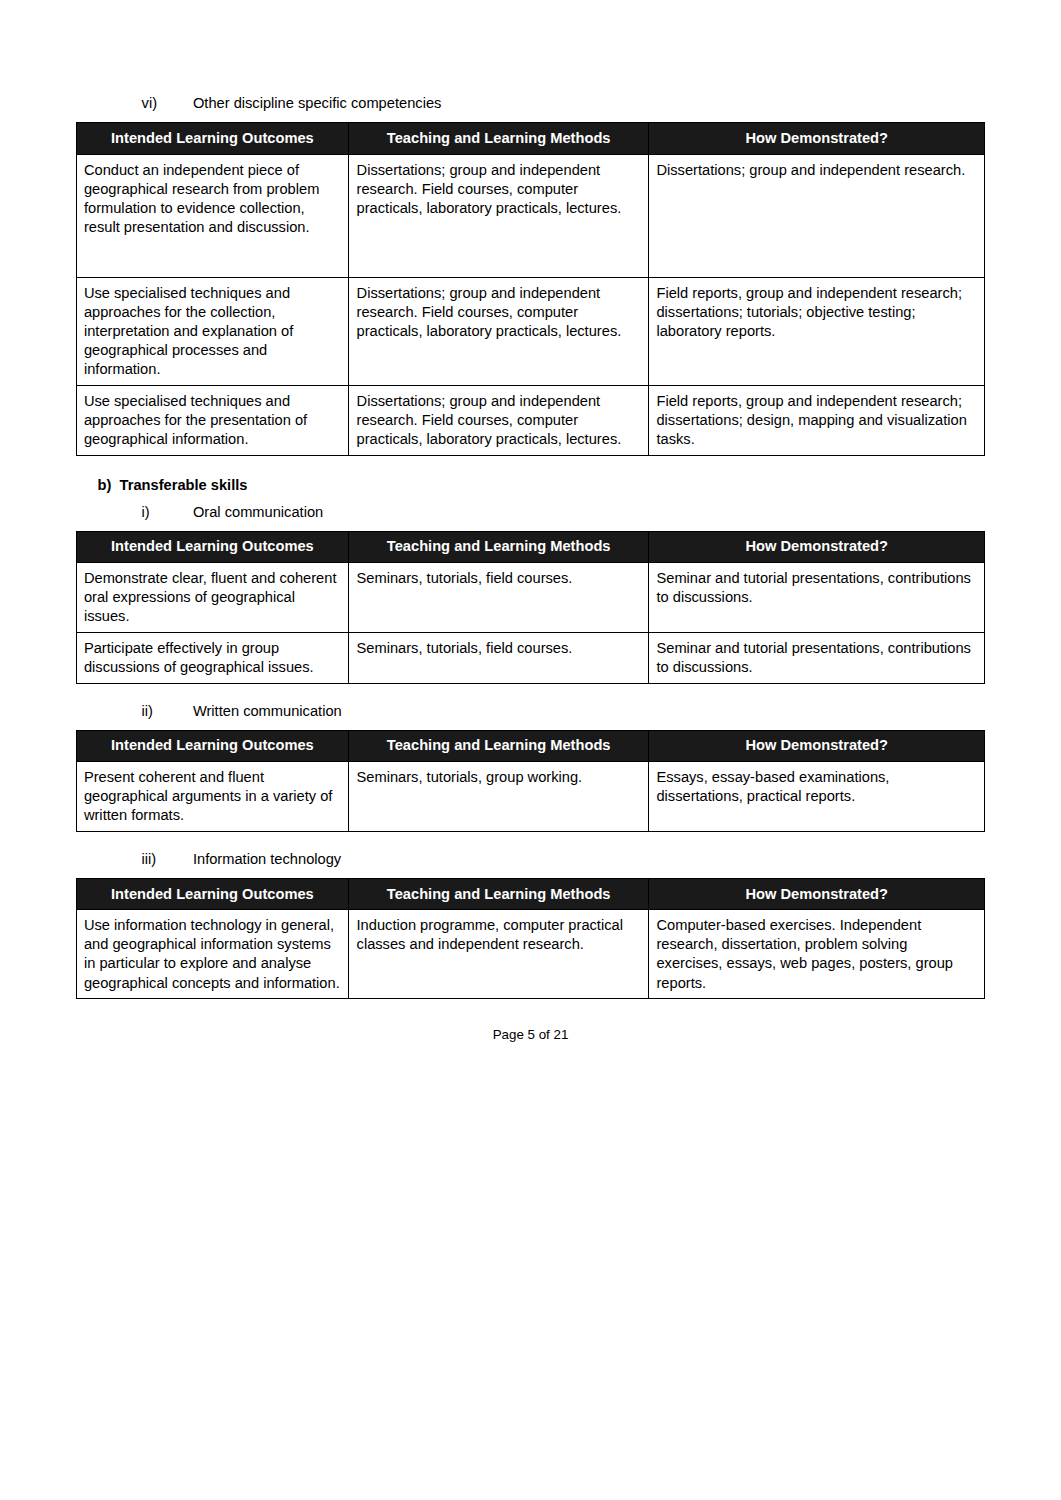vi) Other discipline specific competencies
| Intended Learning Outcomes | Teaching and Learning Methods | How Demonstrated? |
| --- | --- | --- |
| Conduct an independent piece of geographical research from problem formulation to evidence collection, result presentation and discussion. | Dissertations; group and independent research. Field courses, computer practicals, laboratory practicals, lectures. | Dissertations; group and independent research. |
| Use specialised techniques and approaches for the collection, interpretation and explanation of geographical processes and information. | Dissertations; group and independent research. Field courses, computer practicals, laboratory practicals, lectures. | Field reports, group and independent research; dissertations; tutorials; objective testing; laboratory reports. |
| Use specialised techniques and approaches for the presentation of geographical information. | Dissertations; group and independent research. Field courses, computer practicals, laboratory practicals, lectures. | Field reports, group and independent research; dissertations; design, mapping and visualization tasks. |
b) Transferable skills
i) Oral communication
| Intended Learning Outcomes | Teaching and Learning Methods | How Demonstrated? |
| --- | --- | --- |
| Demonstrate clear, fluent and coherent oral expressions of geographical issues. | Seminars, tutorials, field courses. | Seminar and tutorial presentations, contributions to discussions. |
| Participate effectively in group discussions of geographical issues. | Seminars, tutorials, field courses. | Seminar and tutorial presentations, contributions to discussions. |
ii) Written communication
| Intended Learning Outcomes | Teaching and Learning Methods | How Demonstrated? |
| --- | --- | --- |
| Present coherent and fluent geographical arguments in a variety of written formats. | Seminars, tutorials, group working. | Essays, essay-based examinations, dissertations, practical reports. |
iii) Information technology
| Intended Learning Outcomes | Teaching and Learning Methods | How Demonstrated? |
| --- | --- | --- |
| Use information technology in general, and geographical information systems in particular to explore and analyse geographical concepts and information. | Induction programme, computer practical classes and independent research. | Computer-based exercises. Independent research, dissertation, problem solving exercises, essays, web pages, posters, group reports. |
Page 5 of 21